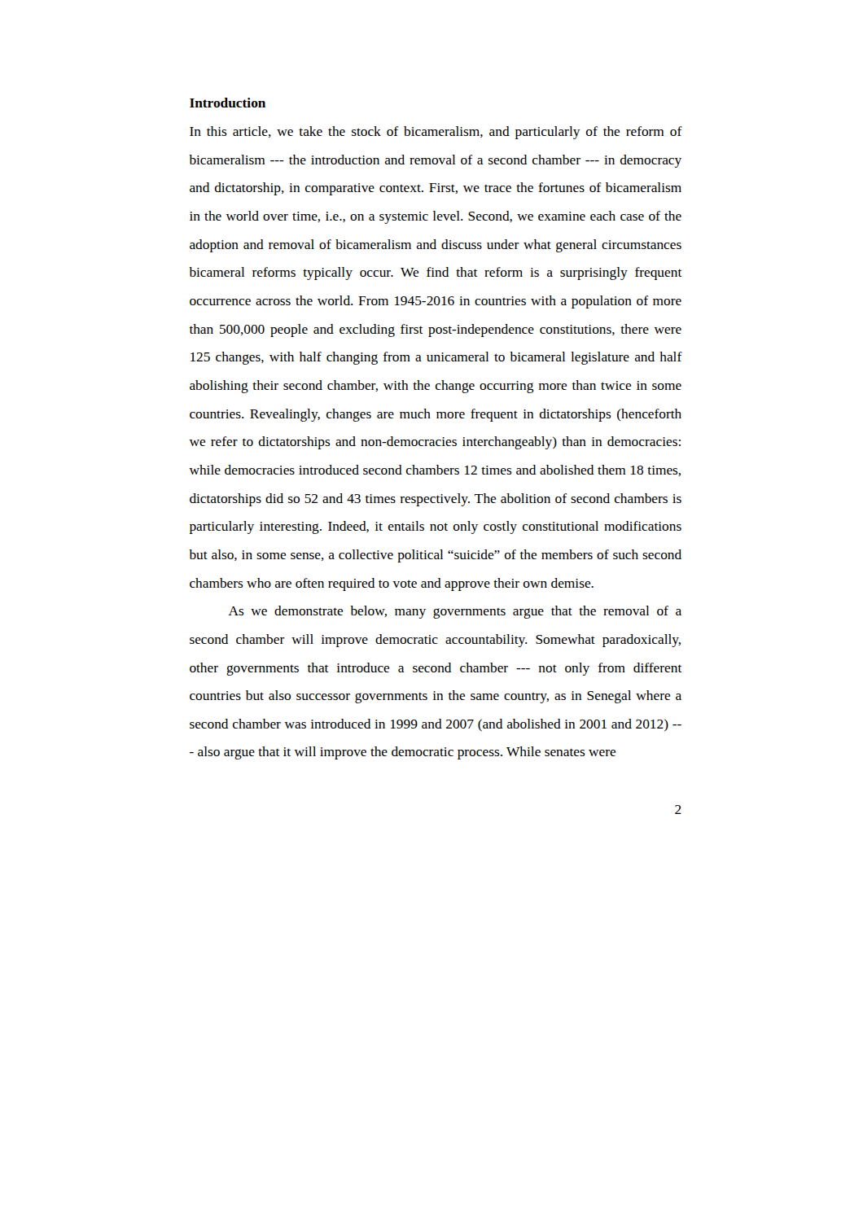Introduction
In this article, we take the stock of bicameralism, and particularly of the reform of bicameralism --- the introduction and removal of a second chamber --- in democracy and dictatorship, in comparative context. First, we trace the fortunes of bicameralism in the world over time, i.e., on a systemic level. Second, we examine each case of the adoption and removal of bicameralism and discuss under what general circumstances bicameral reforms typically occur. We find that reform is a surprisingly frequent occurrence across the world. From 1945-2016 in countries with a population of more than 500,000 people and excluding first post-independence constitutions, there were 125 changes, with half changing from a unicameral to bicameral legislature and half abolishing their second chamber, with the change occurring more than twice in some countries. Revealingly, changes are much more frequent in dictatorships (henceforth we refer to dictatorships and non-democracies interchangeably) than in democracies: while democracies introduced second chambers 12 times and abolished them 18 times, dictatorships did so 52 and 43 times respectively. The abolition of second chambers is particularly interesting. Indeed, it entails not only costly constitutional modifications but also, in some sense, a collective political “suicide” of the members of such second chambers who are often required to vote and approve their own demise.
As we demonstrate below, many governments argue that the removal of a second chamber will improve democratic accountability. Somewhat paradoxically, other governments that introduce a second chamber --- not only from different countries but also successor governments in the same country, as in Senegal where a second chamber was introduced in 1999 and 2007 (and abolished in 2001 and 2012) --- also argue that it will improve the democratic process. While senates were
2